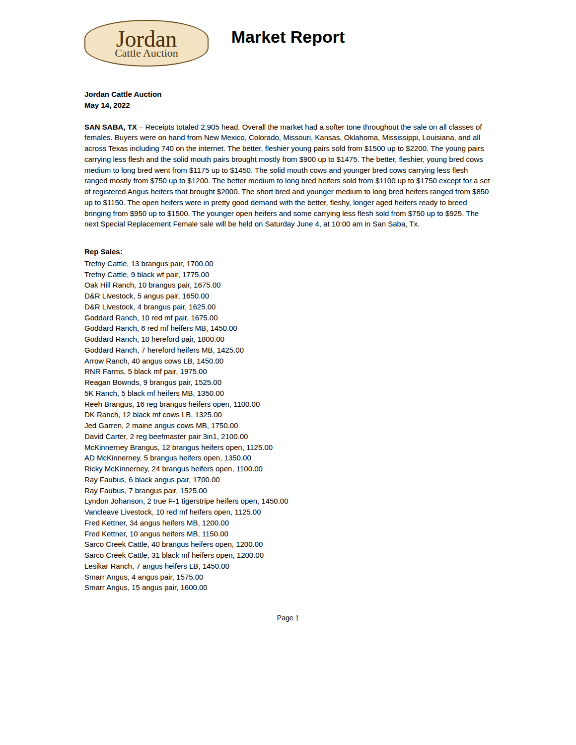Jordan Cattle Auction
Market Report
Jordan Cattle Auction
May 14, 2022
SAN SABA, TX – Receipts totaled 2,905 head. Overall the market had a softer tone throughout the sale on all classes of females. Buyers were on hand from New Mexico, Colorado, Missouri, Kansas, Oklahoma, Mississippi, Louisiana, and all across Texas including 740 on the internet. The better, fleshier young pairs sold from $1500 up to $2200. The young pairs carrying less flesh and the solid mouth pairs brought mostly from $900 up to $1475. The better, fleshier, young bred cows medium to long bred went from $1175 up to $1450. The solid mouth cows and younger bred cows carrying less flesh ranged mostly from $750 up to $1200. The better medium to long bred heifers sold from $1100 up to $1750 except for a set of registered Angus heifers that brought $2000. The short bred and younger medium to long bred heifers ranged from $850 up to $1150. The open heifers were in pretty good demand with the better, fleshy, longer aged heifers ready to breed bringing from $950 up to $1500. The younger open heifers and some carrying less flesh sold from $750 up to $925. The next Special Replacement Female sale will be held on Saturday June 4, at 10:00 am in San Saba, Tx.
Rep Sales:
Trefny Cattle, 13 brangus pair, 1700.00
Trefny Cattle, 9 black wf pair, 1775.00
Oak Hill Ranch, 10 brangus pair, 1675.00
D&R Livestock, 5 angus pair, 1650.00
D&R Livestock, 4 brangus pair, 1625.00
Goddard Ranch, 10 red mf pair, 1675.00
Goddard Ranch, 6 red mf heifers MB, 1450.00
Goddard Ranch, 10 hereford pair, 1800.00
Goddard Ranch, 7 hereford heifers MB, 1425.00
Arrow Ranch, 40 angus cows LB, 1450.00
RNR Farms, 5 black mf pair, 1975.00
Reagan Bownds, 9 brangus pair, 1525.00
5K Ranch, 5 black mf heifers MB, 1350.00
Reeh Brangus, 16 reg brangus heifers open, 1100.00
DK Ranch, 12 black mf cows LB, 1325.00
Jed Garren, 2 maine angus cows MB, 1750.00
David Carter, 2 reg beefmaster pair 3in1, 2100.00
McKinnerney Brangus, 12 brangus heifers open, 1125.00
AD McKinnerney, 5 brangus heifers open, 1350.00
Ricky McKinnerney, 24 brangus heifers open, 1100.00
Ray Faubus, 6 black angus pair, 1700.00
Ray Faubus, 7 brangus pair, 1525.00
Lyndon Johanson, 2 true F-1 tigerstripe heifers open, 1450.00
Vancleave Livestock, 10 red mf heifers open, 1125.00
Fred Kettner, 34 angus heifers MB, 1200.00
Fred Kettner, 10 angus heifers MB, 1150.00
Sarco Creek Cattle, 40 brangus heifers open, 1200.00
Sarco Creek Cattle, 31 black mf heifers open, 1200.00
Lesikar Ranch, 7 angus heifers LB, 1450.00
Smarr Angus, 4 angus pair, 1575.00
Smarr Angus, 15 angus pair, 1600.00
Page 1